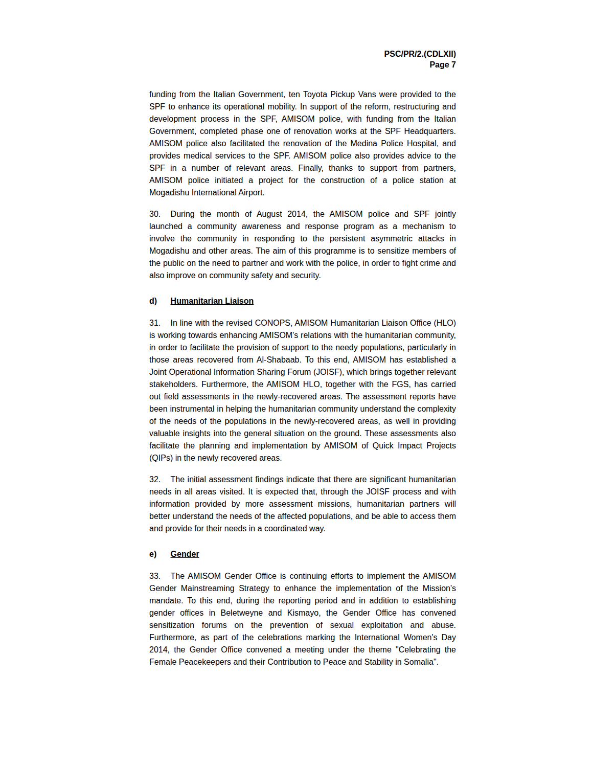PSC/PR/2.(CDLXII)
Page 7
funding from the Italian Government, ten Toyota Pickup Vans were provided to the SPF to enhance its operational mobility. In support of the reform, restructuring and development process in the SPF, AMISOM police, with funding from the Italian Government, completed phase one of renovation works at the SPF Headquarters. AMISOM police also facilitated the renovation of the Medina Police Hospital, and provides medical services to the SPF. AMISOM police also provides advice to the SPF in a number of relevant areas. Finally, thanks to support from partners, AMISOM police initiated a project for the construction of a police station at Mogadishu International Airport.
30. During the month of August 2014, the AMISOM police and SPF jointly launched a community awareness and response program as a mechanism to involve the community in responding to the persistent asymmetric attacks in Mogadishu and other areas. The aim of this programme is to sensitize members of the public on the need to partner and work with the police, in order to fight crime and also improve on community safety and security.
d) Humanitarian Liaison
31. In line with the revised CONOPS, AMISOM Humanitarian Liaison Office (HLO) is working towards enhancing AMISOM's relations with the humanitarian community, in order to facilitate the provision of support to the needy populations, particularly in those areas recovered from Al-Shabaab. To this end, AMISOM has established a Joint Operational Information Sharing Forum (JOISF), which brings together relevant stakeholders. Furthermore, the AMISOM HLO, together with the FGS, has carried out field assessments in the newly-recovered areas. The assessment reports have been instrumental in helping the humanitarian community understand the complexity of the needs of the populations in the newly-recovered areas, as well in providing valuable insights into the general situation on the ground. These assessments also facilitate the planning and implementation by AMISOM of Quick Impact Projects (QIPs) in the newly recovered areas.
32. The initial assessment findings indicate that there are significant humanitarian needs in all areas visited. It is expected that, through the JOISF process and with information provided by more assessment missions, humanitarian partners will better understand the needs of the affected populations, and be able to access them and provide for their needs in a coordinated way.
e) Gender
33. The AMISOM Gender Office is continuing efforts to implement the AMISOM Gender Mainstreaming Strategy to enhance the implementation of the Mission's mandate. To this end, during the reporting period and in addition to establishing gender offices in Beletweyne and Kismayo, the Gender Office has convened sensitization forums on the prevention of sexual exploitation and abuse. Furthermore, as part of the celebrations marking the International Women's Day 2014, the Gender Office convened a meeting under the theme "Celebrating the Female Peacekeepers and their Contribution to Peace and Stability in Somalia".